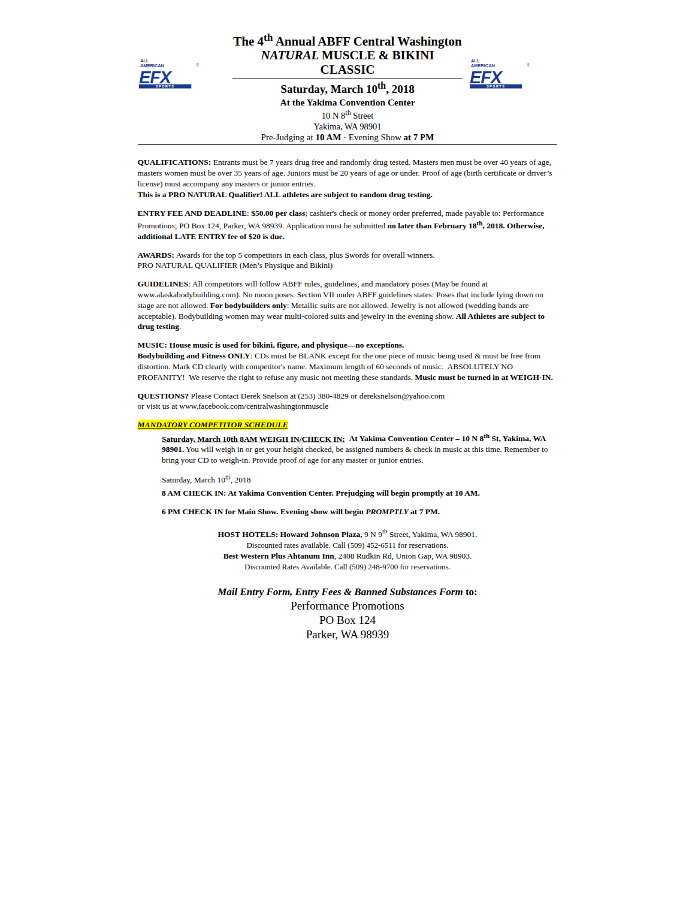ALL AMERICAN EFX ® SPORTS
The 4th Annual ABFF Central Washington
NATURAL MUSCLE & BIKINI CLASSIC
Saturday, March 10th, 2018
At the Yakima Convention Center
10 N 8th Street
Yakima, WA 98901
Pre-Judging at 10 AM · Evening Show at 7 PM
ALL AMERICAN EFX ® SPORTS
QUALIFICATIONS: Entrants must be 7 years drug free and randomly drug tested. Masters men must be over 40 years of age, masters women must be over 35 years of age. Juniors must be 20 years of age or under. Proof of age (birth certificate or driver’s license) must accompany any masters or junior entries.
This is a PRO NATURAL Qualifier! ALL athletes are subject to random drug testing.
ENTRY FEE AND DEADLINE: $50.00 per class; cashier's check or money order preferred, made payable to: Performance Promotions; PO Box 124, Parker, WA 98939. Application must be submitted no later than February 18th, 2018. Otherwise, additional LATE ENTRY fee of $20 is due.
AWARDS: Awards for the top 5 competitors in each class, plus Swords for overall winners.
PRO NATURAL QUALIFIER (Men’s Physique and Bikini)
GUIDELINES: All competitors will follow ABFF rules, guidelines, and mandatory poses (May be found at www.alaskabodybuilding.com). No moon poses. Section VII under ABFF guidelines states: Poses that include lying down on stage are not allowed. For bodybuilders only: Metallic suits are not allowed. Jewelry is not allowed (wedding bands are acceptable). Bodybuilding women may wear multi-colored suits and jewelry in the evening show. All Athletes are subject to drug testing.
MUSIC: House music is used for bikini, figure, and physique—no exceptions.
Bodybuilding and Fitness ONLY: CDs must be BLANK except for the one piece of music being used & must be free from distortion. Mark CD clearly with competitor's name. Maximum length of 60 seconds of music. ABSOLUTELY NO PROFANITY! We reserve the right to refuse any music not meeting these standards. Music must be turned in at WEIGH-IN.
QUESTIONS? Please Contact Derek Snelson at (253) 380-4829 or dereksnelson@yahoo.com
or visit us at www.facebook.com/centralwashingtonmuscle
MANDATORY COMPETITOR SCHEDULE
Saturday, March 10th 8AM WEIGH IN/CHECK IN: At Yakima Convention Center – 10 N 8th St, Yakima, WA 98901. You will weigh in or get your height checked, be assigned numbers & check in music at this time. Remember to bring your CD to weigh-in. Provide proof of age for any master or junior entries.
Saturday, March 10th, 2018
8 AM CHECK IN: At Yakima Convention Center. Prejudging will begin promptly at 10 AM.
6 PM CHECK IN for Main Show. Evening show will begin PROMPTLY at 7 PM.
HOST HOTELS: Howard Johnson Plaza, 9 N 9th Street, Yakima, WA 98901.
Discounted rates available. Call (509) 452-6511 for reservations.
Best Western Plus Ahtanum Inn, 2408 Rudkin Rd, Union Gap, WA 98903.
Discounted Rates Available. Call (509) 248-9700 for reservations.
Mail Entry Form, Entry Fees & Banned Substances Form to:
Performance Promotions
PO Box 124
Parker, WA 98939